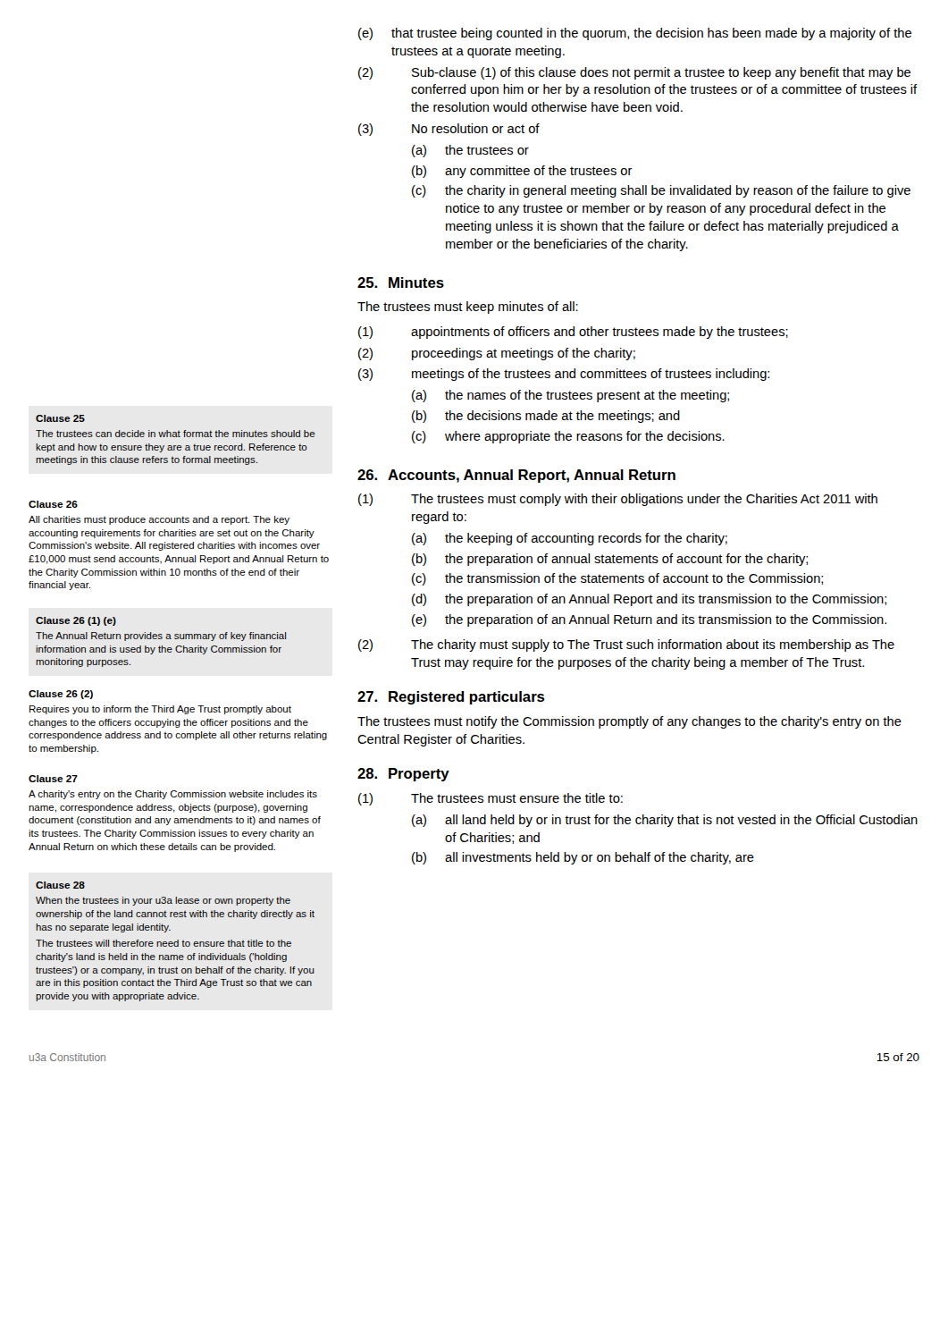Clause 25
The trustees can decide in what format the minutes should be kept and how to ensure they are a true record. Reference to meetings in this clause refers to formal meetings.
Clause 26
All charities must produce accounts and a report. The key accounting requirements for charities are set out on the Charity Commission's website. All registered charities with incomes over £10,000 must send accounts, Annual Report and Annual Return to the Charity Commission within 10 months of the end of their financial year.
Clause 26 (1) (e)
The Annual Return provides a summary of key financial information and is used by the Charity Commission for monitoring purposes.
Clause 26 (2)
Requires you to inform the Third Age Trust promptly about changes to the officers occupying the officer positions and the correspondence address and to complete all other returns relating to membership.
Clause 27
A charity's entry on the Charity Commission website includes its name, correspondence address, objects (purpose), governing document (constitution and any amendments to it) and names of its trustees. The Charity Commission issues to every charity an Annual Return on which these details can be provided.
Clause 28
When the trustees in your u3a lease or own property the ownership of the land cannot rest with the charity directly as it has no separate legal identity.
The trustees will therefore need to ensure that title to the charity's land is held in the name of individuals ('holding trustees') or a company, in trust on behalf of the charity. If you are in this position contact the Third Age Trust so that we can provide you with appropriate advice.
(e) that trustee being counted in the quorum, the decision has been made by a majority of the trustees at a quorate meeting.
(2) Sub-clause (1) of this clause does not permit a trustee to keep any benefit that may be conferred upon him or her by a resolution of the trustees or of a committee of trustees if the resolution would otherwise have been void.
(3) No resolution or act of
(a) the trustees or
(b) any committee of the trustees or
(c) the charity in general meeting shall be invalidated by reason of the failure to give notice to any trustee or member or by reason of any procedural defect in the meeting unless it is shown that the failure or defect has materially prejudiced a member or the beneficiaries of the charity.
25. Minutes
The trustees must keep minutes of all:
(1) appointments of officers and other trustees made by the trustees;
(2) proceedings at meetings of the charity;
(3) meetings of the trustees and committees of trustees including:
(a) the names of the trustees present at the meeting;
(b) the decisions made at the meetings; and
(c) where appropriate the reasons for the decisions.
26. Accounts, Annual Report, Annual Return
(1) The trustees must comply with their obligations under the Charities Act 2011 with regard to:
(a) the keeping of accounting records for the charity;
(b) the preparation of annual statements of account for the charity;
(c) the transmission of the statements of account to the Commission;
(d) the preparation of an Annual Report and its transmission to the Commission;
(e) the preparation of an Annual Return and its transmission to the Commission.
(2) The charity must supply to The Trust such information about its membership as The Trust may require for the purposes of the charity being a member of The Trust.
27. Registered particulars
The trustees must notify the Commission promptly of any changes to the charity's entry on the Central Register of Charities.
28. Property
(1) The trustees must ensure the title to:
(a) all land held by or in trust for the charity that is not vested in the Official Custodian of Charities; and
(b) all investments held by or on behalf of the charity, are
u3a Constitution
15 of 20